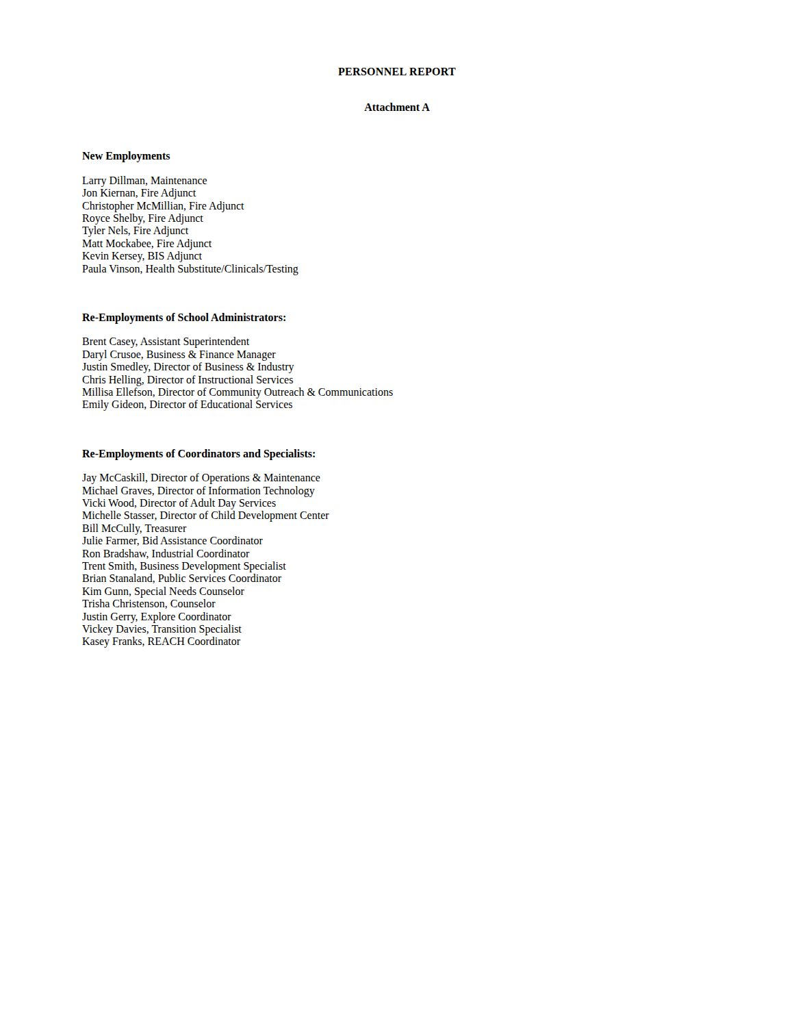PERSONNEL REPORT
Attachment A
New Employments
Larry Dillman, Maintenance
Jon Kiernan, Fire Adjunct
Christopher McMillian, Fire Adjunct
Royce Shelby, Fire Adjunct
Tyler Nels, Fire Adjunct
Matt Mockabee, Fire Adjunct
Kevin Kersey, BIS Adjunct
Paula Vinson, Health Substitute/Clinicals/Testing
Re-Employments of School Administrators:
Brent Casey, Assistant Superintendent
Daryl Crusoe, Business & Finance Manager
Justin Smedley, Director of Business & Industry
Chris Helling, Director of Instructional Services
Millisa Ellefson, Director of Community Outreach & Communications
Emily Gideon, Director of Educational Services
Re-Employments of Coordinators and Specialists:
Jay McCaskill, Director of Operations & Maintenance
Michael Graves, Director of Information Technology
Vicki Wood, Director of Adult Day Services
Michelle Stasser, Director of Child Development Center
Bill McCully, Treasurer
Julie Farmer, Bid Assistance Coordinator
Ron Bradshaw, Industrial Coordinator
Trent Smith, Business Development Specialist
Brian Stanaland, Public Services Coordinator
Kim Gunn, Special Needs Counselor
Trisha Christenson, Counselor
Justin Gerry, Explore Coordinator
Vickey Davies, Transition Specialist
Kasey Franks, REACH Coordinator